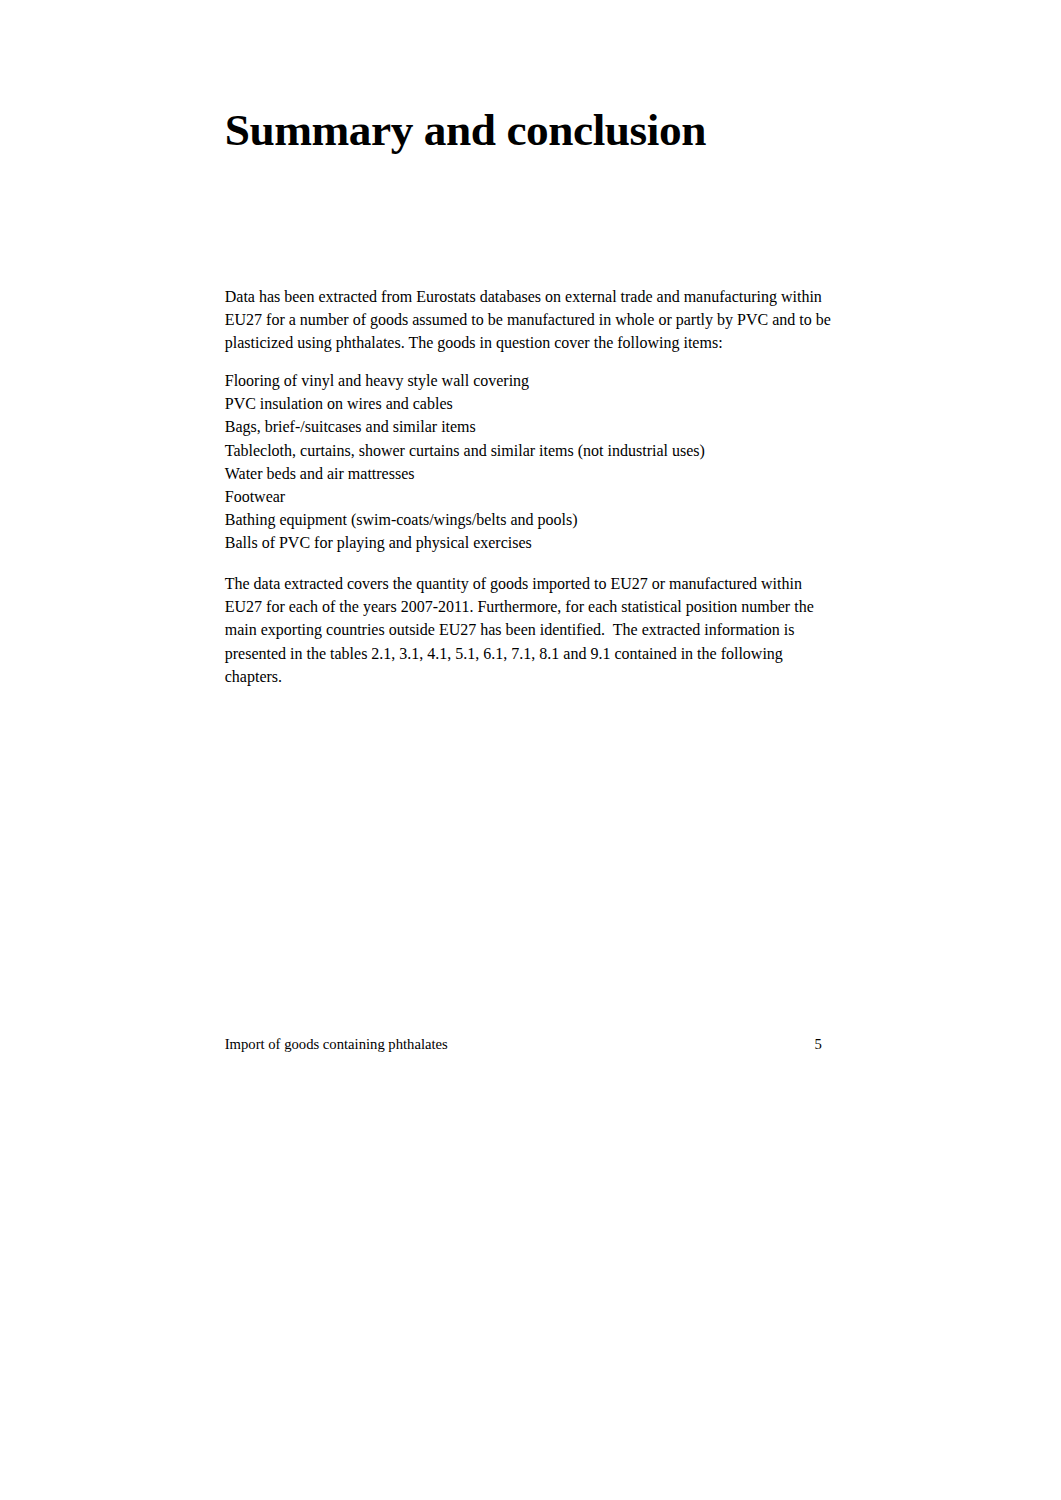Summary and conclusion
Data has been extracted from Eurostats databases on external trade and manufacturing within EU27 for a number of goods assumed to be manufactured in whole or partly by PVC and to be plasticized using phthalates. The goods in question cover the following items:
Flooring of vinyl and heavy style wall covering
PVC insulation on wires and cables
Bags, brief-/suitcases and similar items
Tablecloth, curtains, shower curtains and similar items (not industrial uses)
Water beds and air mattresses
Footwear
Bathing equipment (swim-coats/wings/belts and pools)
Balls of PVC for playing and physical exercises
The data extracted covers the quantity of goods imported to EU27 or manufactured within EU27 for each of the years 2007-2011. Furthermore, for each statistical position number the main exporting countries outside EU27 has been identified. The extracted information is presented in the tables 2.1, 3.1, 4.1, 5.1, 6.1, 7.1, 8.1 and 9.1 contained in the following chapters.
Import of goods containing phthalates
5